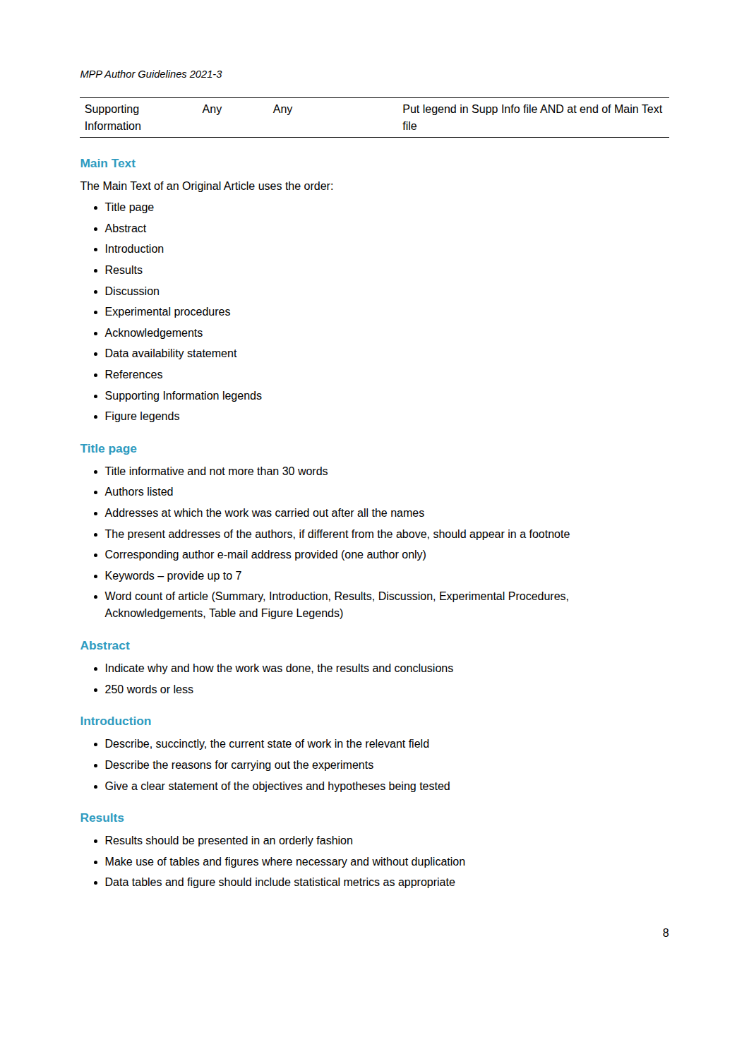MPP Author Guidelines 2021-3
| Supporting Information | Any | Any | Put legend in Supp Info file AND at end of Main Text file |
Main Text
The Main Text of an Original Article uses the order:
Title page
Abstract
Introduction
Results
Discussion
Experimental procedures
Acknowledgements
Data availability statement
References
Supporting Information legends
Figure legends
Title page
Title informative and not more than 30 words
Authors listed
Addresses at which the work was carried out after all the names
The present addresses of the authors, if different from the above, should appear in a footnote
Corresponding author e-mail address provided (one author only)
Keywords – provide up to 7
Word count of article (Summary, Introduction, Results, Discussion, Experimental Procedures, Acknowledgements, Table and Figure Legends)
Abstract
Indicate why and how the work was done, the results and conclusions
250 words or less
Introduction
Describe, succinctly, the current state of work in the relevant field
Describe the reasons for carrying out the experiments
Give a clear statement of the objectives and hypotheses being tested
Results
Results should be presented in an orderly fashion
Make use of tables and figures where necessary and without duplication
Data tables and figure should include statistical metrics as appropriate
8